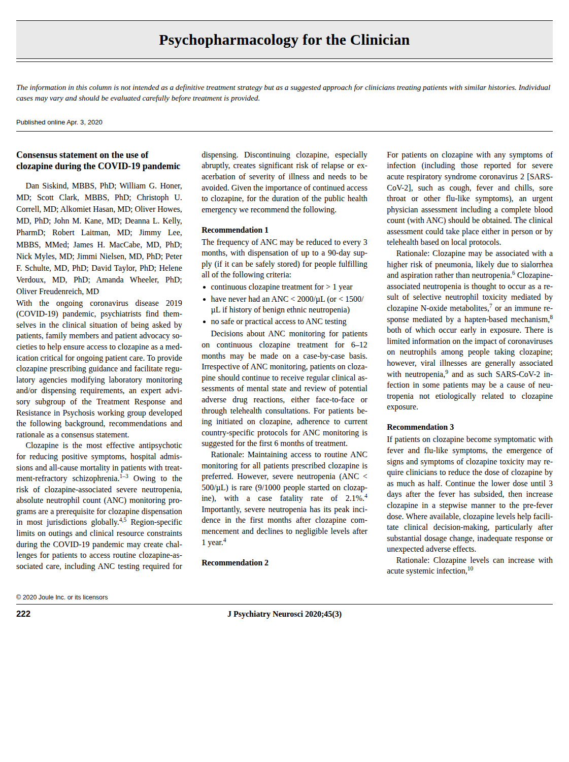Psychopharmacology for the Clinician
The information in this column is not intended as a definitive treatment strategy but as a suggested approach for clinicians treating patients with similar histories. Individual cases may vary and should be evaluated carefully before treatment is provided.
Published online Apr. 3, 2020
Consensus statement on the use of clozapine during the COVID-19 pandemic
Dan Siskind, MBBS, PhD; William G. Honer, MD; Scott Clark, MBBS, PhD; Christoph U. Correll, MD; Alkomiet Hasan, MD; Oliver Howes, MD, PhD; John M. Kane, MD; Deanna L. Kelly, PharmD; Robert Laitman, MD; Jimmy Lee, MBBS, MMed; James H. MacCabe, MD, PhD; Nick Myles, MD; Jimmi Nielsen, MD, PhD; Peter F. Schulte, MD, PhD; David Taylor, PhD; Helene Verdoux, MD, PhD; Amanda Wheeler, PhD; Oliver Freudenreich, MD
With the ongoing coronavirus disease 2019 (COVID-19) pandemic, psychiatrists find themselves in the clinical situation of being asked by patients, family members and patient advocacy societies to help ensure access to clozapine as a medication critical for ongoing patient care. To provide clozapine prescribing guidance and facilitate regulatory agencies modifying laboratory monitoring and/or dispensing requirements, an expert advisory subgroup of the Treatment Response and Resistance in Psychosis working group developed the following background, recommendations and rationale as a consensus statement.
Clozapine is the most effective antipsychotic for reducing positive symptoms, hospital admissions and all-cause mortality in patients with treatment-refractory schizophrenia.1–3 Owing to the risk of clozapine-associated severe neutropenia, absolute neutrophil count (ANC) monitoring programs are a prerequisite for clozapine dispensation in most jurisdictions globally.4,5 Region-specific limits on outings and clinical resource constraints during the COVID-19 pandemic may create challenges for patients to access routine clozapine-associated care, including ANC testing required for dispensing. Discontinuing clozapine, especially abruptly, creates significant risk of relapse or exacerbation of severity of illness and needs to be avoided. Given the importance of continued access to clozapine, for the duration of the public health emergency we recommend the following.
Recommendation 1
The frequency of ANC may be reduced to every 3 months, with dispensation of up to a 90-day supply (if it can be safely stored) for people fulfilling all of the following criteria:
continuous clozapine treatment for > 1 year
have never had an ANC < 2000/µL (or < 1500/µL if history of benign ethnic neutropenia)
no safe or practical access to ANC testing
Decisions about ANC monitoring for patients on continuous clozapine treatment for 6–12 months may be made on a case-by-case basis. Irrespective of ANC monitoring, patients on clozapine should continue to receive regular clinical assessments of mental state and review of potential adverse drug reactions, either face-to-face or through telehealth consultations. For patients being initiated on clozapine, adherence to current country-specific protocols for ANC monitoring is suggested for the first 6 months of treatment.
Rationale: Maintaining access to routine ANC monitoring for all patients prescribed clozapine is preferred. However, severe neutropenia (ANC < 500/µL) is rare (9/1000 people started on clozapine), with a case fatality rate of 2.1%.4 Importantly, severe neutropenia has its peak incidence in the first months after clozapine commencement and declines to negligible levels after 1 year.4
Recommendation 2
For patients on clozapine with any symptoms of infection (including those reported for severe acute respiratory syndrome coronavirus 2 [SARS-CoV-2], such as cough, fever and chills, sore throat or other flu-like symptoms), an urgent physician assessment including a complete blood count (with ANC) should be obtained. The clinical assessment could take place either in person or by telehealth based on local protocols.
Rationale: Clozapine may be associated with a higher risk of pneumonia, likely due to sialorrhea and aspiration rather than neutropenia.6 Clozapine-associated neutropenia is thought to occur as a result of selective neutrophil toxicity mediated by clozapine N-oxide metabolites,7 or an immune response mediated by a hapten-based mechanism,8 both of which occur early in exposure. There is limited information on the impact of coronaviruses on neutrophils among people taking clozapine; however, viral illnesses are generally associated with neutropenia,9 and as such SARS-CoV-2 infection in some patients may be a cause of neutropenia not etiologically related to clozapine exposure.
Recommendation 3
If patients on clozapine become symptomatic with fever and flu-like symptoms, the emergence of signs and symptoms of clozapine toxicity may require clinicians to reduce the dose of clozapine by as much as half. Continue the lower dose until 3 days after the fever has subsided, then increase clozapine in a stepwise manner to the pre-fever dose. Where available, clozapine levels help facilitate clinical decision-making, particularly after substantial dosage change, inadequate response or unexpected adverse effects.
Rationale: Clozapine levels can increase with acute systemic infection,10
© 2020 Joule Inc. or its licensors
222
J Psychiatry Neurosci 2020;45(3)